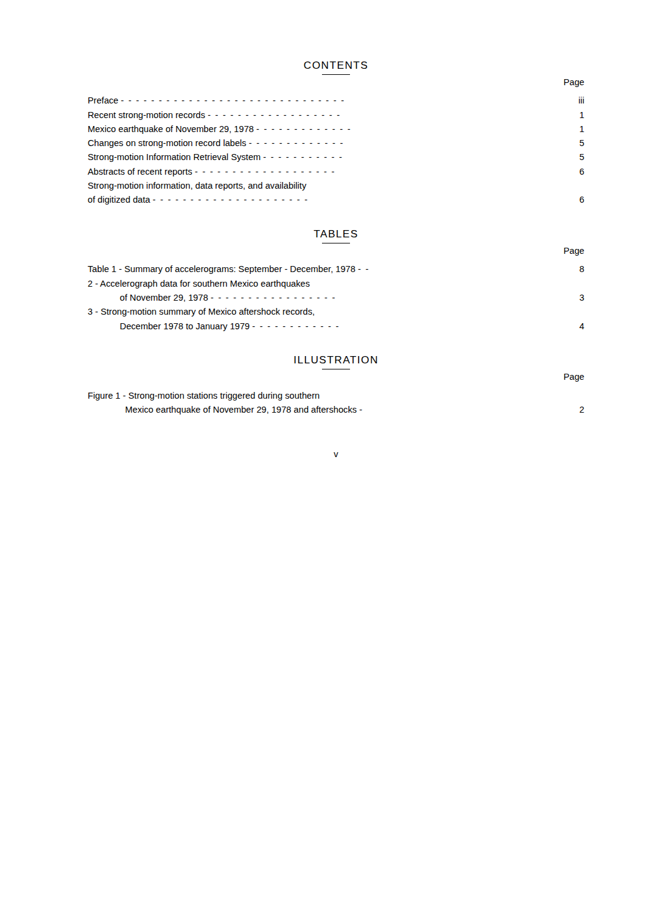CONTENTS
Page
| Preface - - - - - - - - - - - - - - - - - - - - - - - - - - - - - - | iii |
| Recent strong-motion records - - - - - - - - - - - - - - - - - - | 1 |
| Mexico earthquake of November 29, 1978 - - - - - - - - - - - - - | 1 |
| Changes on strong-motion record labels - - - - - - - - - - - - - | 5 |
| Strong-motion Information Retrieval System - - - - - - - - - - - | 5 |
| Abstracts of recent reports - - - - - - - - - - - - - - - - - - - | 6 |
| Strong-motion information, data reports, and availability | |
| of digitized data - - - - - - - - - - - - - - - - - - - - - | 6 |
TABLES
Page
| Table 1 - Summary of accelerograms: September - December, 1978 - - | 8 |
| 2 - Accelerograph data for southern Mexico earthquakes | |
| of November 29, 1978 - - - - - - - - - - - - - - - - - | 3 |
| 3 - Strong-motion summary of Mexico aftershock records, | |
| December 1978 to January 1979 - - - - - - - - - - - - | 4 |
ILLUSTRATION
Page
| Figure 1 - Strong-motion stations triggered during southern | |
| Mexico earthquake of November 29, 1978 and aftershocks - | 2 |
v